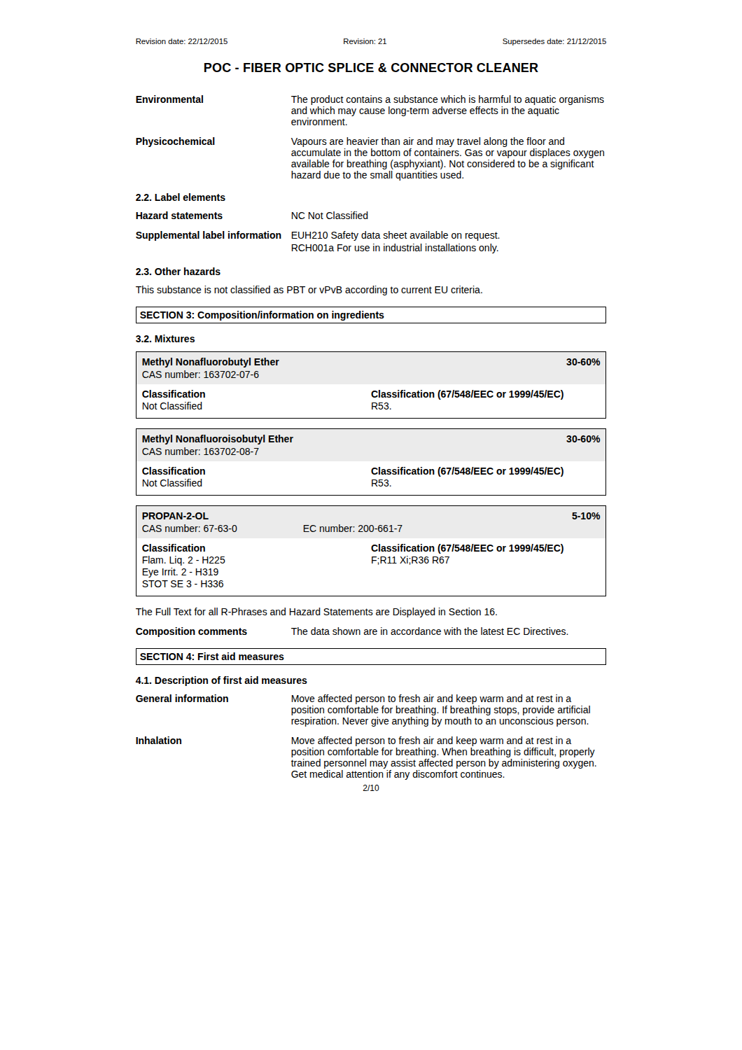Revision date: 22/12/2015 Revision: 21 Supersedes date: 21/12/2015
POC - FIBER OPTIC SPLICE & CONNECTOR CLEANER
Environmental
The product contains a substance which is harmful to aquatic organisms and which may cause long-term adverse effects in the aquatic environment.
Physicochemical
Vapours are heavier than air and may travel along the floor and accumulate in the bottom of containers. Gas or vapour displaces oxygen available for breathing (asphyxiant). Not considered to be a significant hazard due to the small quantities used.
2.2. Label elements
Hazard statements
NC Not Classified
Supplemental label information
EUH210 Safety data sheet available on request.
RCH001a For use in industrial installations only.
2.3. Other hazards
This substance is not classified as PBT or vPvB according to current EU criteria.
SECTION 3: Composition/information on ingredients
3.2. Mixtures
Methyl Nonafluorobutyl Ether 30-60%
CAS number: 163702-07-6
Classification
Not Classified
Classification (67/548/EEC or 1999/45/EC)
R53.
Methyl Nonafluoroisobutyl Ether 30-60%
CAS number: 163702-08-7
Classification
Not Classified
Classification (67/548/EEC or 1999/45/EC)
R53.
PROPAN-2-OL 5-10%
CAS number: 67-63-0 EC number: 200-661-7
Classification
Flam. Liq. 2 - H225
Eye Irrit. 2 - H319
STOT SE 3 - H336
Classification (67/548/EEC or 1999/45/EC)
F;R11 Xi;R36 R67
The Full Text for all R-Phrases and Hazard Statements are Displayed in Section 16.
Composition comments
The data shown are in accordance with the latest EC Directives.
SECTION 4: First aid measures
4.1. Description of first aid measures
General information
Move affected person to fresh air and keep warm and at rest in a position comfortable for breathing. If breathing stops, provide artificial respiration. Never give anything by mouth to an unconscious person.
Inhalation
Move affected person to fresh air and keep warm and at rest in a position comfortable for breathing. When breathing is difficult, properly trained personnel may assist affected person by administering oxygen. Get medical attention if any discomfort continues.
2/10